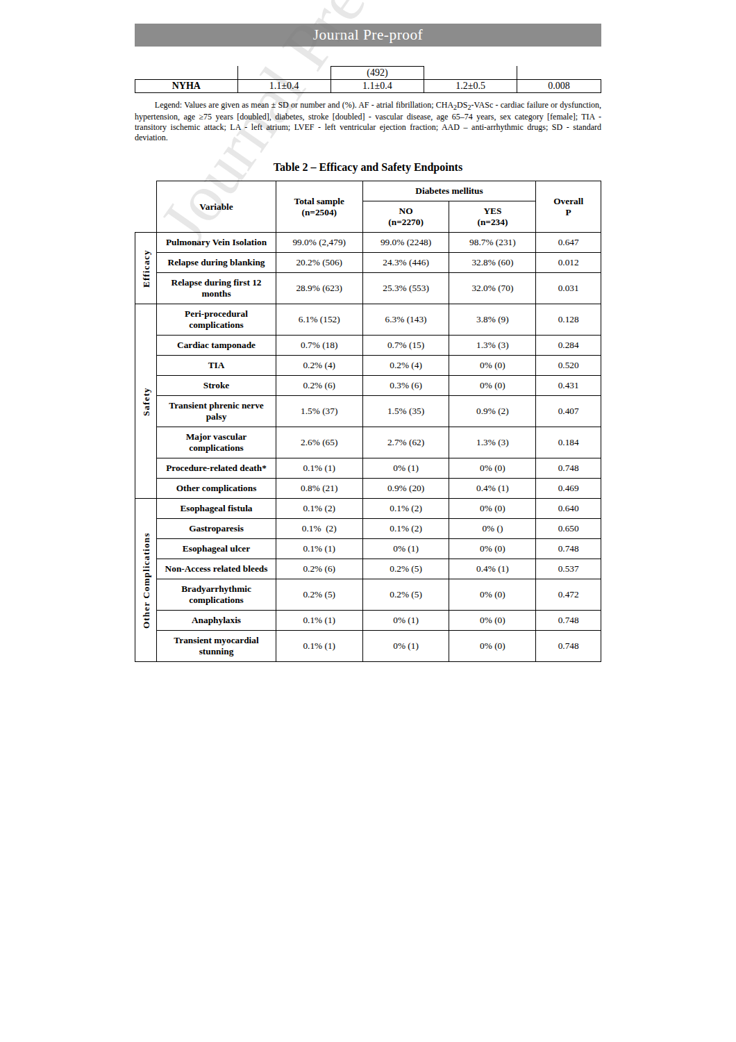Journal Pre-proof
Journal Pre-proof
| | | (492) | | |
| NYHA | 1.1±0.4 | 1.1±0.4 | 1.2±0.5 | 0.008 |
Legend: Values are given as mean ± SD or number and (%). AF - atrial fibrillation; CHA2DS2-VASc - cardiac failure or dysfunction, hypertension, age ≥75 years [doubled], diabetes, stroke [doubled] - vascular disease, age 65–74 years, sex category [female]; TIA - transitory ischemic attack; LA - left atrium; LVEF - left ventricular ejection fraction; AAD – anti-arrhythmic drugs; SD - standard deviation.
Table 2 – Efficacy and Safety Endpoints
| | Variable | Total sample (n=2504) | Diabetes mellitus | Overall P |
| --- | --- | --- | --- | --- |
| NO (n=2270) | YES (n=234) |
| Efficacy | Pulmonary Vein Isolation | 99.0% (2,479) | 99.0% (2248) | 98.7% (231) | 0.647 |
| Relapse during blanking | 20.2% (506) | 24.3% (446) | 32.8% (60) | 0.012 |
| Relapse during first 12 months | 28.9% (623) | 25.3% (553) | 32.0% (70) | 0.031 |
| Safety | Peri-procedural complications | 6.1% (152) | 6.3% (143) | 3.8% (9) | 0.128 |
| Cardiac tamponade | 0.7% (18) | 0.7% (15) | 1.3% (3) | 0.284 |
| TIA | 0.2% (4) | 0.2% (4) | 0% (0) | 0.520 |
| Stroke | 0.2% (6) | 0.3% (6) | 0% (0) | 0.431 |
| Transient phrenic nerve palsy | 1.5% (37) | 1.5% (35) | 0.9% (2) | 0.407 |
| Major vascular complications | 2.6% (65) | 2.7% (62) | 1.3% (3) | 0.184 |
| Procedure-related death* | 0.1% (1) | 0% (1) | 0% (0) | 0.748 |
| Other complications | 0.8% (21) | 0.9% (20) | 0.4% (1) | 0.469 |
| Other Complications | Esophageal fistula | 0.1% (2) | 0.1% (2) | 0% (0) | 0.640 |
| Gastroparesis | 0.1% (2) | 0.1% (2) | 0% () | 0.650 |
| Esophageal ulcer | 0.1% (1) | 0% (1) | 0% (0) | 0.748 |
| Non-Access related bleeds | 0.2% (6) | 0.2% (5) | 0.4% (1) | 0.537 |
| Bradyarrhythmic complications | 0.2% (5) | 0.2% (5) | 0% (0) | 0.472 |
| Anaphylaxis | 0.1% (1) | 0% (1) | 0% (0) | 0.748 |
| Transient myocardial stunning | 0.1% (1) | 0% (1) | 0% (0) | 0.748 |